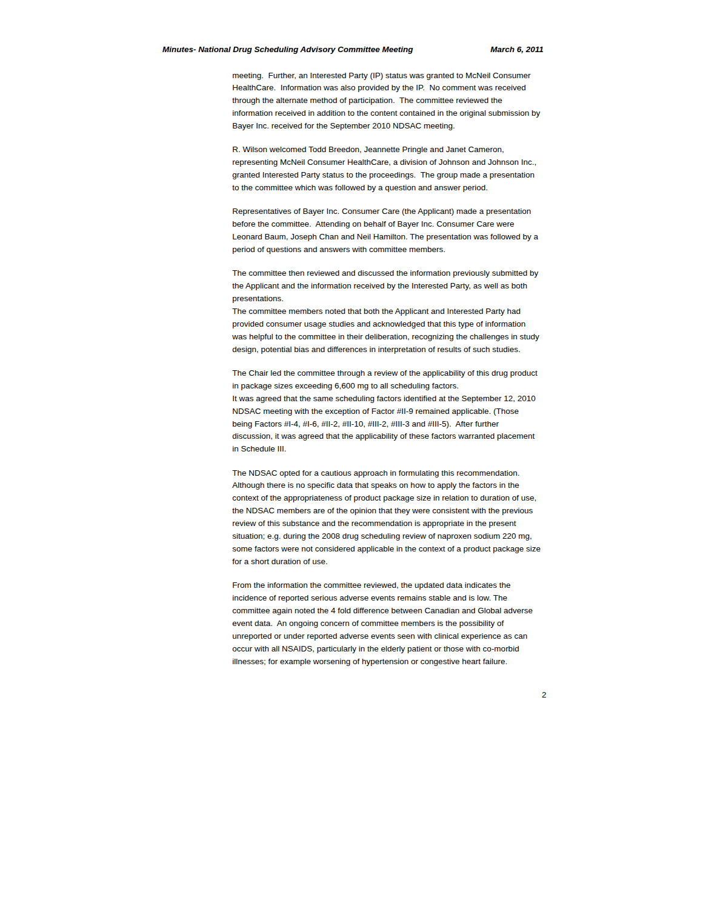Minutes- National Drug Scheduling Advisory Committee Meeting March 6, 2011
meeting. Further, an Interested Party (IP) status was granted to McNeil Consumer HealthCare. Information was also provided by the IP. No comment was received through the alternate method of participation. The committee reviewed the information received in addition to the content contained in the original submission by Bayer Inc. received for the September 2010 NDSAC meeting.
R. Wilson welcomed Todd Breedon, Jeannette Pringle and Janet Cameron, representing McNeil Consumer HealthCare, a division of Johnson and Johnson Inc., granted Interested Party status to the proceedings. The group made a presentation to the committee which was followed by a question and answer period.
Representatives of Bayer Inc. Consumer Care (the Applicant) made a presentation before the committee. Attending on behalf of Bayer Inc. Consumer Care were Leonard Baum, Joseph Chan and Neil Hamilton. The presentation was followed by a period of questions and answers with committee members.
The committee then reviewed and discussed the information previously submitted by the Applicant and the information received by the Interested Party, as well as both presentations.
The committee members noted that both the Applicant and Interested Party had provided consumer usage studies and acknowledged that this type of information was helpful to the committee in their deliberation, recognizing the challenges in study design, potential bias and differences in interpretation of results of such studies.
The Chair led the committee through a review of the applicability of this drug product in package sizes exceeding 6,600 mg to all scheduling factors.
It was agreed that the same scheduling factors identified at the September 12, 2010 NDSAC meeting with the exception of Factor #II-9 remained applicable. (Those being Factors #I-4, #I-6, #II-2, #II-10, #III-2, #III-3 and #III-5). After further discussion, it was agreed that the applicability of these factors warranted placement in Schedule III.
The NDSAC opted for a cautious approach in formulating this recommendation. Although there is no specific data that speaks on how to apply the factors in the context of the appropriateness of product package size in relation to duration of use, the NDSAC members are of the opinion that they were consistent with the previous review of this substance and the recommendation is appropriate in the present situation; e.g. during the 2008 drug scheduling review of naproxen sodium 220 mg, some factors were not considered applicable in the context of a product package size for a short duration of use.
From the information the committee reviewed, the updated data indicates the incidence of reported serious adverse events remains stable and is low. The committee again noted the 4 fold difference between Canadian and Global adverse event data. An ongoing concern of committee members is the possibility of unreported or under reported adverse events seen with clinical experience as can occur with all NSAIDS, particularly in the elderly patient or those with co-morbid illnesses; for example worsening of hypertension or congestive heart failure.
2